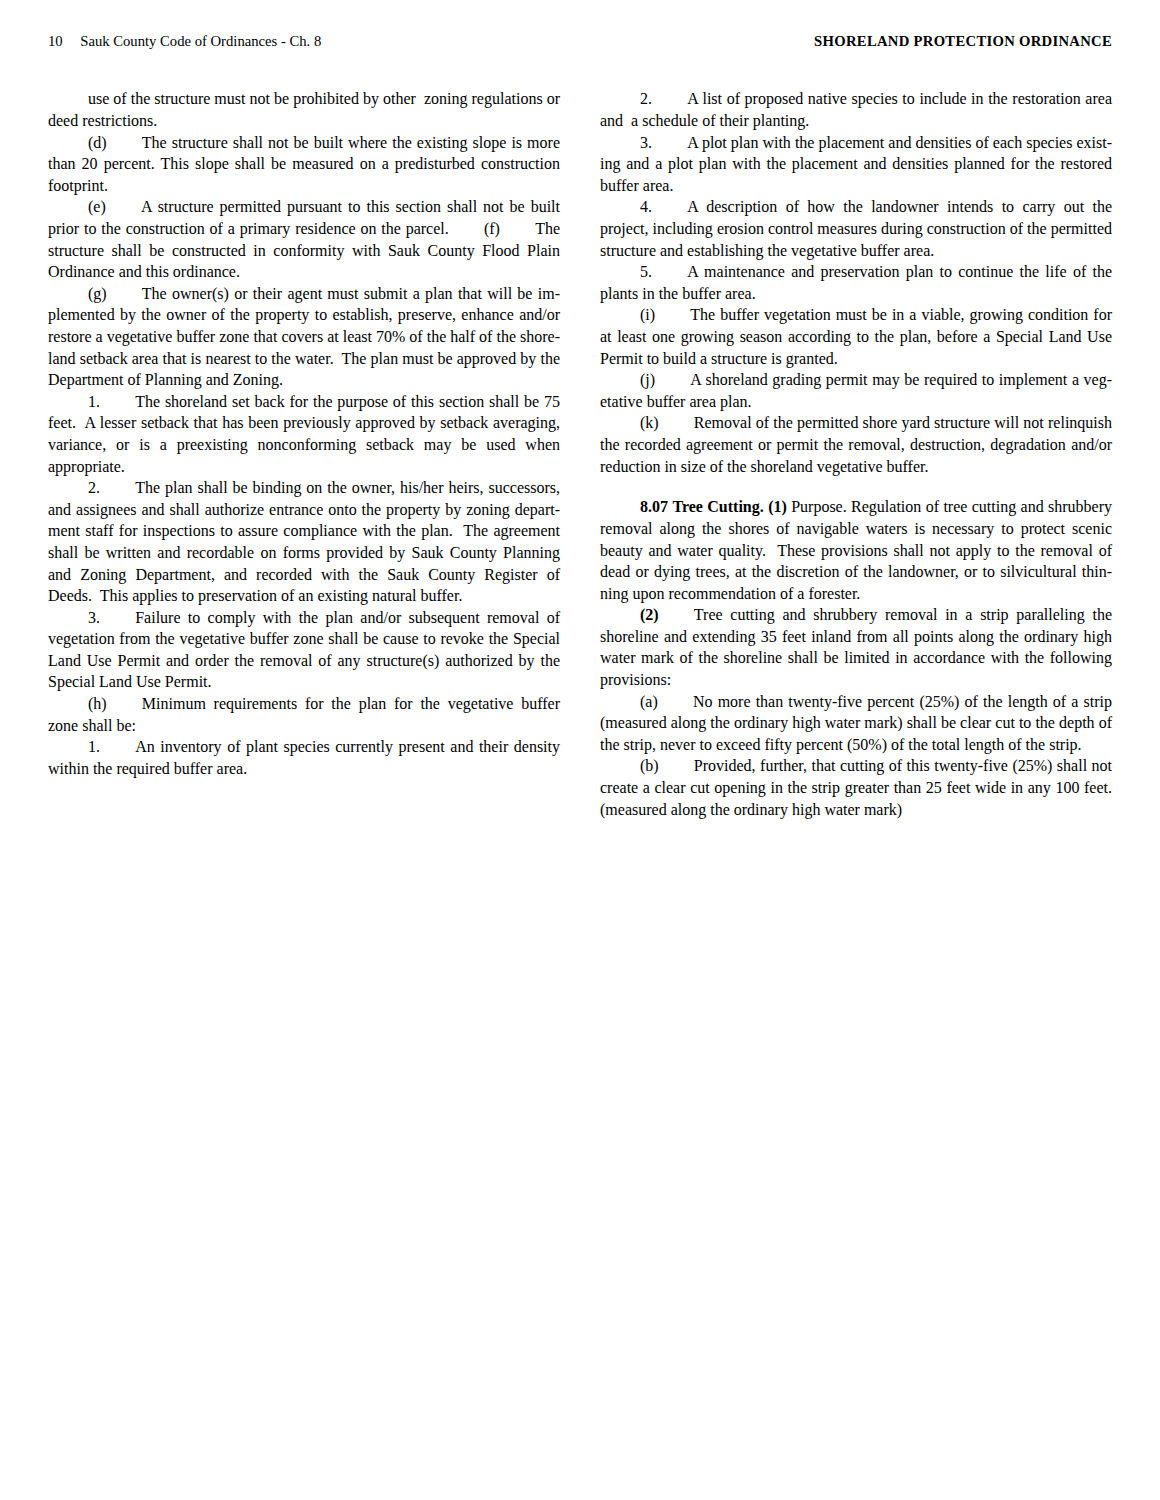10 Sauk County Code of Ordinances - Ch. 8 SHORELAND PROTECTION ORDINANCE
use of the structure must not be prohibited by other zoning regulations or deed restrictions.
(d) The structure shall not be built where the existing slope is more than 20 percent. This slope shall be measured on a predisturbed construction footprint.
(e) A structure permitted pursuant to this section shall not be built prior to the construction of a primary residence on the parcel. (f) The structure shall be constructed in conformity with Sauk County Flood Plain Ordinance and this ordinance.
(g) The owner(s) or their agent must submit a plan that will be implemented by the owner of the property to establish, preserve, enhance and/or restore a vegetative buffer zone that covers at least 70% of the half of the shoreland setback area that is nearest to the water. The plan must be approved by the Department of Planning and Zoning.
1. The shoreland set back for the purpose of this section shall be 75 feet. A lesser setback that has been previously approved by setback averaging, variance, or is a preexisting nonconforming setback may be used when appropriate.
2. The plan shall be binding on the owner, his/her heirs, successors, and assignees and shall authorize entrance onto the property by zoning department staff for inspections to assure compliance with the plan. The agreement shall be written and recordable on forms provided by Sauk County Planning and Zoning Department, and recorded with the Sauk County Register of Deeds. This applies to preservation of an existing natural buffer.
3. Failure to comply with the plan and/or subsequent removal of vegetation from the vegetative buffer zone shall be cause to revoke the Special Land Use Permit and order the removal of any structure(s) authorized by the Special Land Use Permit.
(h) Minimum requirements for the plan for the vegetative buffer zone shall be:
1. An inventory of plant species currently present and their density within the required buffer area.
2. A list of proposed native species to include in the restoration area and a schedule of their planting.
3. A plot plan with the placement and densities of each species existing and a plot plan with the placement and densities planned for the restored buffer area.
4. A description of how the landowner intends to carry out the project, including erosion control measures during construction of the permitted structure and establishing the vegetative buffer area.
5. A maintenance and preservation plan to continue the life of the plants in the buffer area.
(i) The buffer vegetation must be in a viable, growing condition for at least one growing season according to the plan, before a Special Land Use Permit to build a structure is granted.
(j) A shoreland grading permit may be required to implement a vegetative buffer area plan.
(k) Removal of the permitted shore yard structure will not relinquish the recorded agreement or permit the removal, destruction, degradation and/or reduction in size of the shoreland vegetative buffer.
8.07 Tree Cutting. (1) Purpose. Regulation of tree cutting and shrubbery removal along the shores of navigable waters is necessary to protect scenic beauty and water quality. These provisions shall not apply to the removal of dead or dying trees, at the discretion of the landowner, or to silvicultural thinning upon recommendation of a forester.
(2) Tree cutting and shrubbery removal in a strip paralleling the shoreline and extending 35 feet inland from all points along the ordinary high water mark of the shoreline shall be limited in accordance with the following provisions:
(a) No more than twenty-five percent (25%) of the length of a strip (measured along the ordinary high water mark) shall be clear cut to the depth of the strip, never to exceed fifty percent (50%) of the total length of the strip.
(b) Provided, further, that cutting of this twenty-five (25%) shall not create a clear cut opening in the strip greater than 25 feet wide in any 100 feet. (measured along the ordinary high water mark)